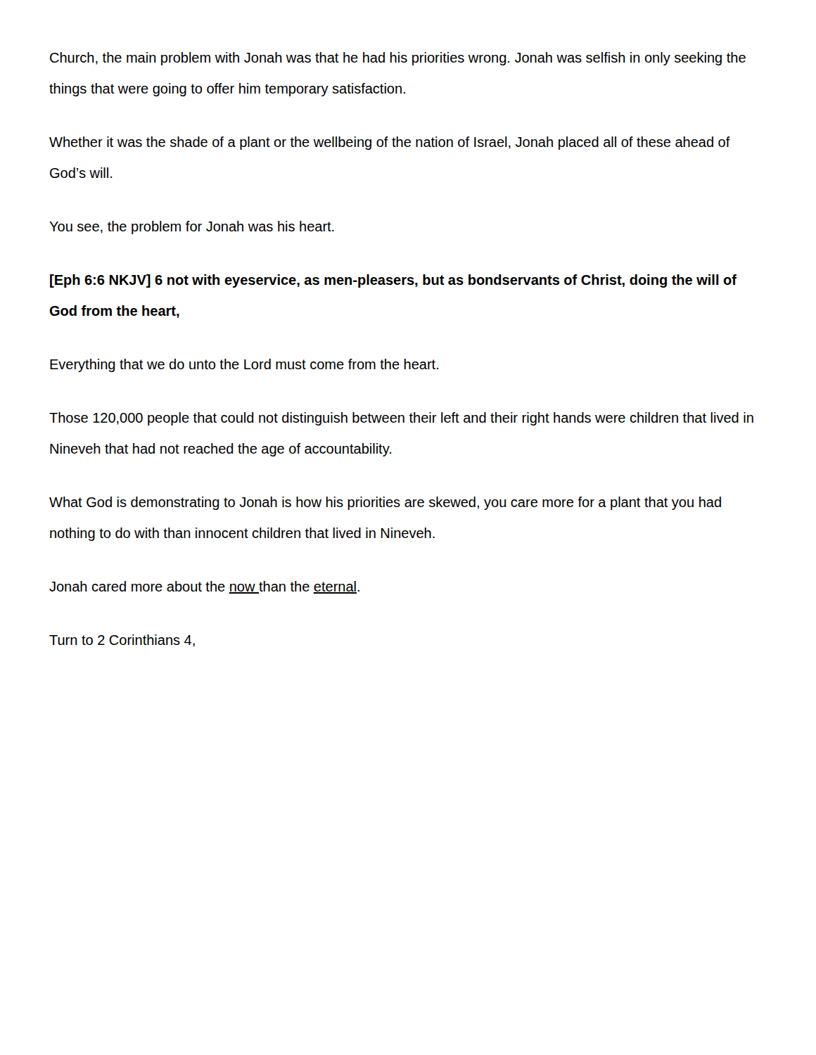Church, the main problem with Jonah was that he had his priorities wrong. Jonah was selfish in only seeking the things that were going to offer him temporary satisfaction.
Whether it was the shade of a plant or the wellbeing of the nation of Israel, Jonah placed all of these ahead of God’s will.
You see, the problem for Jonah was his heart.
[Eph 6:6 NKJV] 6 not with eyeservice, as men-pleasers, but as bondservants of Christ, doing the will of God from the heart,
Everything that we do unto the Lord must come from the heart.
Those 120,000 people that could not distinguish between their left and their right hands were children that lived in Nineveh that had not reached the age of accountability.
What God is demonstrating to Jonah is how his priorities are skewed, you care more for a plant that you had nothing to do with than innocent children that lived in Nineveh.
Jonah cared more about the now than the eternal.
Turn to 2 Corinthians 4,